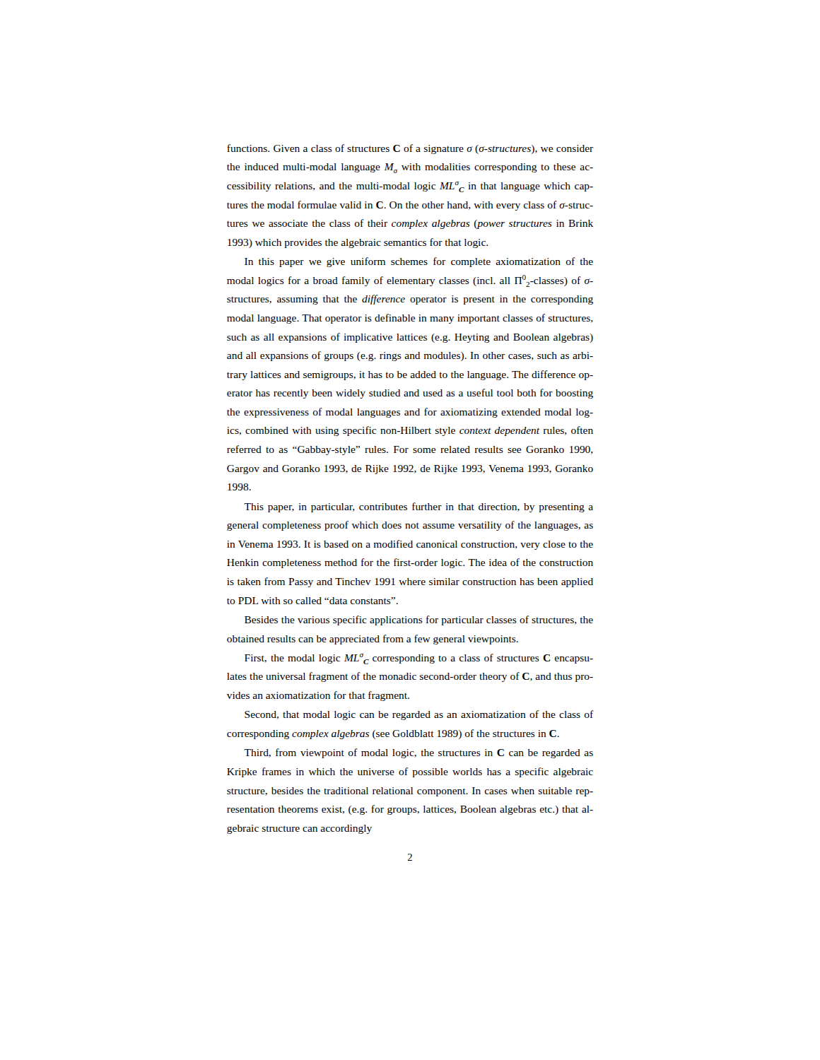functions. Given a class of structures C of a signature σ (σ-structures), we consider the induced multi-modal language Mσ with modalities corresponding to these accessibility relations, and the multi-modal logic MLσC in that language which captures the modal formulae valid in C. On the other hand, with every class of σ-structures we associate the class of their complex algebras (power structures in Brink 1993) which provides the algebraic semantics for that logic.
In this paper we give uniform schemes for complete axiomatization of the modal logics for a broad family of elementary classes (incl. all Π02-classes) of σ-structures, assuming that the difference operator is present in the corresponding modal language. That operator is definable in many important classes of structures, such as all expansions of implicative lattices (e.g. Heyting and Boolean algebras) and all expansions of groups (e.g. rings and modules). In other cases, such as arbitrary lattices and semigroups, it has to be added to the language. The difference operator has recently been widely studied and used as a useful tool both for boosting the expressiveness of modal languages and for axiomatizing extended modal logics, combined with using specific non-Hilbert style context dependent rules, often referred to as “Gabbay-style” rules. For some related results see Goranko 1990, Gargov and Goranko 1993, de Rijke 1992, de Rijke 1993, Venema 1993, Goranko 1998.
This paper, in particular, contributes further in that direction, by presenting a general completeness proof which does not assume versatility of the languages, as in Venema 1993. It is based on a modified canonical construction, very close to the Henkin completeness method for the first-order logic. The idea of the construction is taken from Passy and Tinchev 1991 where similar construction has been applied to PDL with so called “data constants”.
Besides the various specific applications for particular classes of structures, the obtained results can be appreciated from a few general viewpoints.
First, the modal logic MLσC corresponding to a class of structures C encapsulates the universal fragment of the monadic second-order theory of C, and thus provides an axiomatization for that fragment.
Second, that modal logic can be regarded as an axiomatization of the class of corresponding complex algebras (see Goldblatt 1989) of the structures in C.
Third, from viewpoint of modal logic, the structures in C can be regarded as Kripke frames in which the universe of possible worlds has a specific algebraic structure, besides the traditional relational component. In cases when suitable representation theorems exist, (e.g. for groups, lattices, Boolean algebras etc.) that algebraic structure can accordingly
2